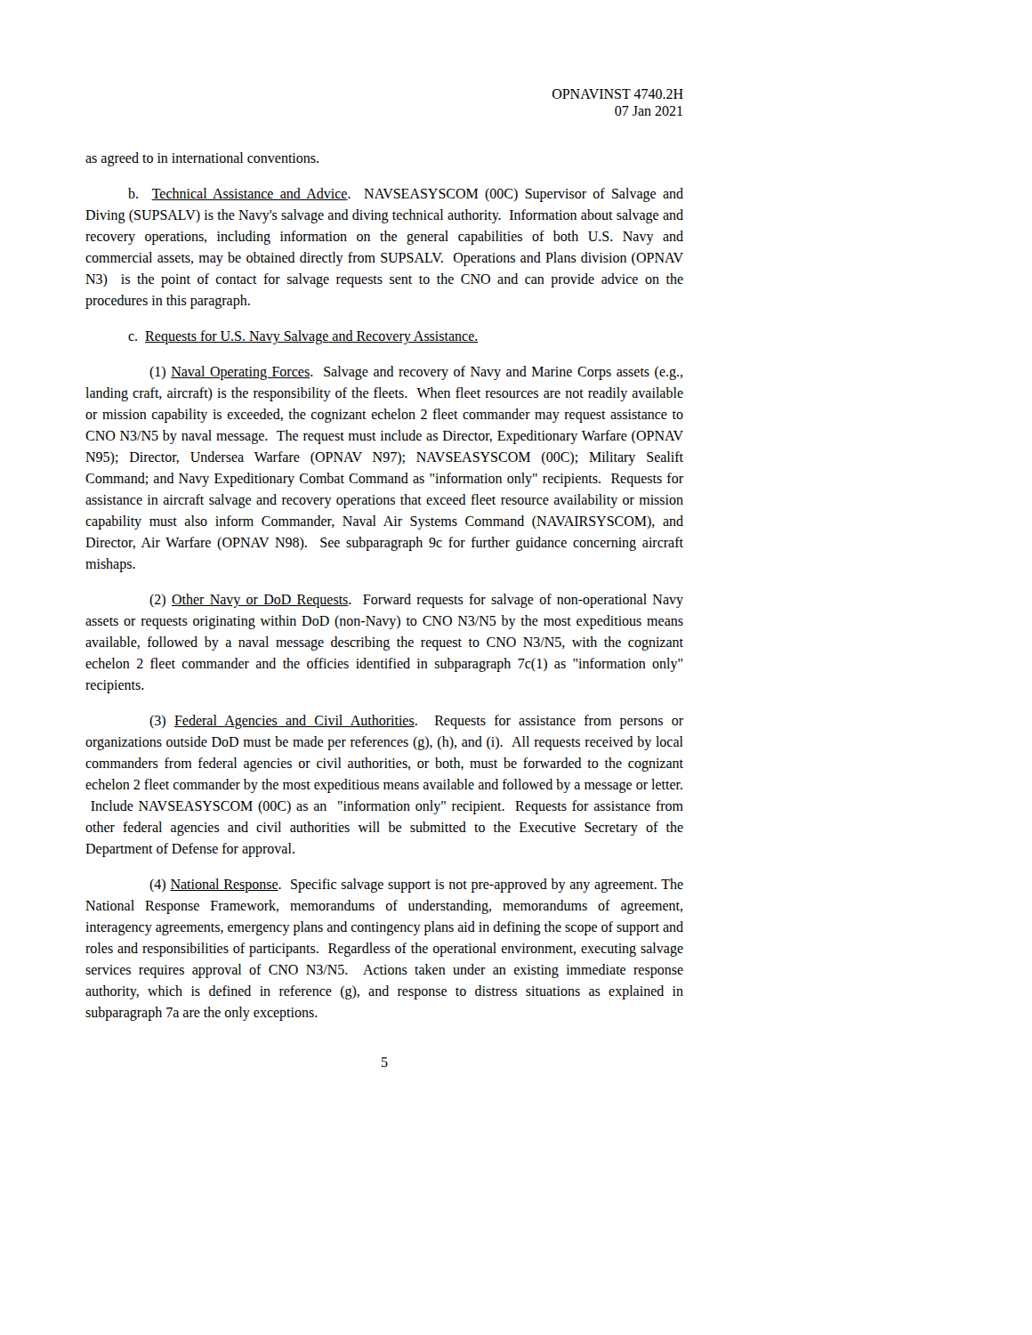OPNAVINST 4740.2H
07 Jan 2021
as agreed to in international conventions.
b. Technical Assistance and Advice. NAVSEASYSCOM (00C) Supervisor of Salvage and Diving (SUPSALV) is the Navy's salvage and diving technical authority. Information about salvage and recovery operations, including information on the general capabilities of both U.S. Navy and commercial assets, may be obtained directly from SUPSALV. Operations and Plans division (OPNAV N3) is the point of contact for salvage requests sent to the CNO and can provide advice on the procedures in this paragraph.
c. Requests for U.S. Navy Salvage and Recovery Assistance.
(1) Naval Operating Forces. Salvage and recovery of Navy and Marine Corps assets (e.g., landing craft, aircraft) is the responsibility of the fleets. When fleet resources are not readily available or mission capability is exceeded, the cognizant echelon 2 fleet commander may request assistance to CNO N3/N5 by naval message. The request must include as Director, Expeditionary Warfare (OPNAV N95); Director, Undersea Warfare (OPNAV N97); NAVSEASYSCOM (00C); Military Sealift Command; and Navy Expeditionary Combat Command as "information only" recipients. Requests for assistance in aircraft salvage and recovery operations that exceed fleet resource availability or mission capability must also inform Commander, Naval Air Systems Command (NAVAIRSYSCOM), and Director, Air Warfare (OPNAV N98). See subparagraph 9c for further guidance concerning aircraft mishaps.
(2) Other Navy or DoD Requests. Forward requests for salvage of non-operational Navy assets or requests originating within DoD (non-Navy) to CNO N3/N5 by the most expeditious means available, followed by a naval message describing the request to CNO N3/N5, with the cognizant echelon 2 fleet commander and the officies identified in subparagraph 7c(1) as "information only" recipients.
(3) Federal Agencies and Civil Authorities. Requests for assistance from persons or organizations outside DoD must be made per references (g), (h), and (i). All requests received by local commanders from federal agencies or civil authorities, or both, must be forwarded to the cognizant echelon 2 fleet commander by the most expeditious means available and followed by a message or letter. Include NAVSEASYSCOM (00C) as an "information only" recipient. Requests for assistance from other federal agencies and civil authorities will be submitted to the Executive Secretary of the Department of Defense for approval.
(4) National Response. Specific salvage support is not pre-approved by any agreement. The National Response Framework, memorandums of understanding, memorandums of agreement, interagency agreements, emergency plans and contingency plans aid in defining the scope of support and roles and responsibilities of participants. Regardless of the operational environment, executing salvage services requires approval of CNO N3/N5. Actions taken under an existing immediate response authority, which is defined in reference (g), and response to distress situations as explained in subparagraph 7a are the only exceptions.
5